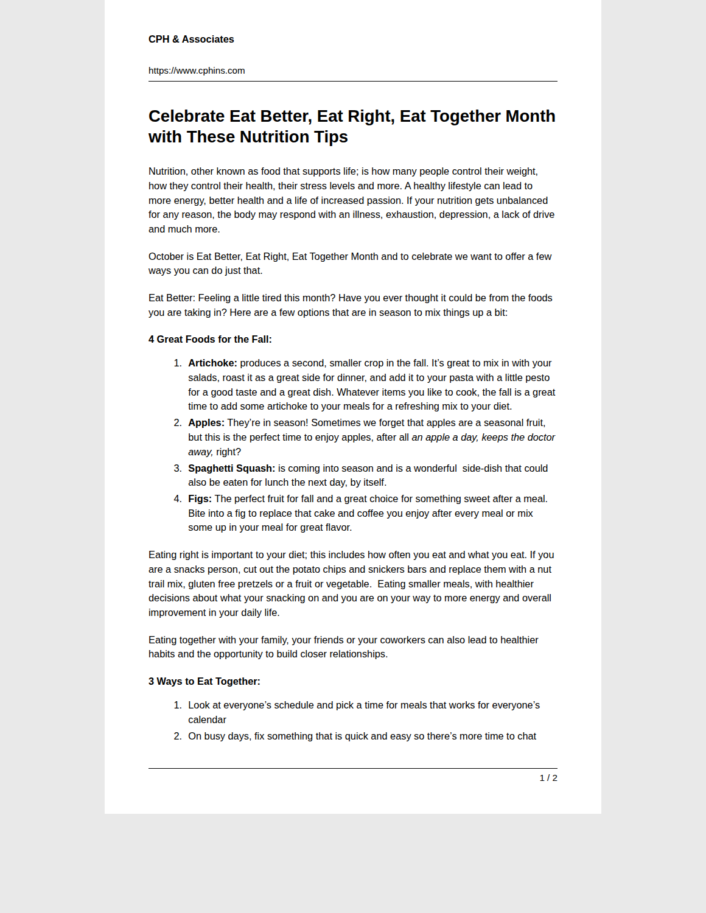CPH & Associates
https://www.cphins.com
Celebrate Eat Better, Eat Right, Eat Together Month with These Nutrition Tips
Nutrition, other known as food that supports life; is how many people control their weight, how they control their health, their stress levels and more. A healthy lifestyle can lead to more energy, better health and a life of increased passion. If your nutrition gets unbalanced for any reason, the body may respond with an illness, exhaustion, depression, a lack of drive and much more.
October is Eat Better, Eat Right, Eat Together Month and to celebrate we want to offer a few ways you can do just that.
Eat Better: Feeling a little tired this month? Have you ever thought it could be from the foods you are taking in? Here are a few options that are in season to mix things up a bit:
4 Great Foods for the Fall:
Artichoke: produces a second, smaller crop in the fall. It’s great to mix in with your salads, roast it as a great side for dinner, and add it to your pasta with a little pesto for a good taste and a great dish. Whatever items you like to cook, the fall is a great time to add some artichoke to your meals for a refreshing mix to your diet.
Apples: They’re in season! Sometimes we forget that apples are a seasonal fruit, but this is the perfect time to enjoy apples, after all an apple a day, keeps the doctor away, right?
Spaghetti Squash: is coming into season and is a wonderful side-dish that could also be eaten for lunch the next day, by itself.
Figs: The perfect fruit for fall and a great choice for something sweet after a meal. Bite into a fig to replace that cake and coffee you enjoy after every meal or mix some up in your meal for great flavor.
Eating right is important to your diet; this includes how often you eat and what you eat. If you are a snacks person, cut out the potato chips and snickers bars and replace them with a nut trail mix, gluten free pretzels or a fruit or vegetable. Eating smaller meals, with healthier decisions about what your snacking on and you are on your way to more energy and overall improvement in your daily life.
Eating together with your family, your friends or your coworkers can also lead to healthier habits and the opportunity to build closer relationships.
3 Ways to Eat Together:
Look at everyone’s schedule and pick a time for meals that works for everyone’s calendar
On busy days, fix something that is quick and easy so there’s more time to chat
1 / 2